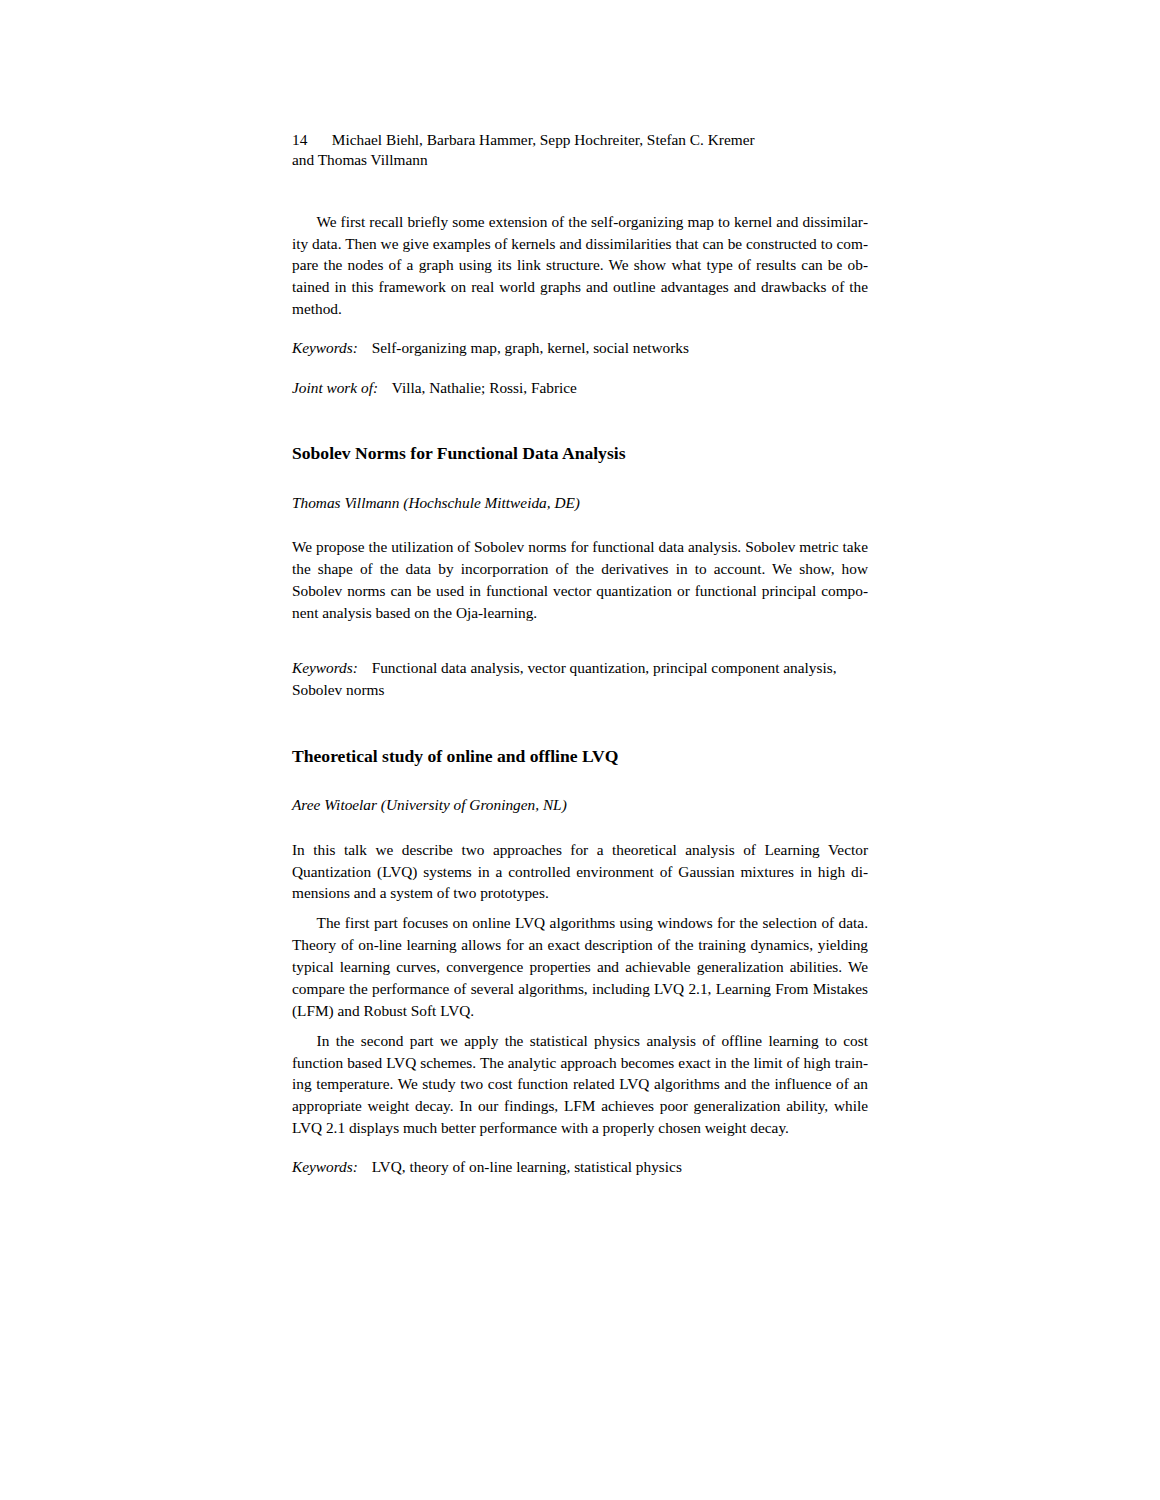14 Michael Biehl, Barbara Hammer, Sepp Hochreiter, Stefan C. Kremer and Thomas Villmann
We first recall briefly some extension of the self-organizing map to kernel and dissimilarity data. Then we give examples of kernels and dissimilarities that can be constructed to compare the nodes of a graph using its link structure. We show what type of results can be obtained in this framework on real world graphs and outline advantages and drawbacks of the method.
Keywords: Self-organizing map, graph, kernel, social networks
Joint work of: Villa, Nathalie; Rossi, Fabrice
Sobolev Norms for Functional Data Analysis
Thomas Villmann (Hochschule Mittweida, DE)
We propose the utilization of Sobolev norms for functional data analysis. Sobolev metric take the shape of the data by incorporration of the derivatives in to account. We show, how Sobolev norms can be used in functional vector quantization or functional principal component analysis based on the Oja-learning.
Keywords: Functional data analysis, vector quantization, principal component analysis, Sobolev norms
Theoretical study of online and offline LVQ
Aree Witoelar (University of Groningen, NL)
In this talk we describe two approaches for a theoretical analysis of Learning Vector Quantization (LVQ) systems in a controlled environment of Gaussian mixtures in high dimensions and a system of two prototypes.
The first part focuses on online LVQ algorithms using windows for the selection of data. Theory of on-line learning allows for an exact description of the training dynamics, yielding typical learning curves, convergence properties and achievable generalization abilities. We compare the performance of several algorithms, including LVQ 2.1, Learning From Mistakes (LFM) and Robust Soft LVQ.
In the second part we apply the statistical physics analysis of offline learning to cost function based LVQ schemes. The analytic approach becomes exact in the limit of high training temperature. We study two cost function related LVQ algorithms and the influence of an appropriate weight decay. In our findings, LFM achieves poor generalization ability, while LVQ 2.1 displays much better performance with a properly chosen weight decay.
Keywords: LVQ, theory of on-line learning, statistical physics